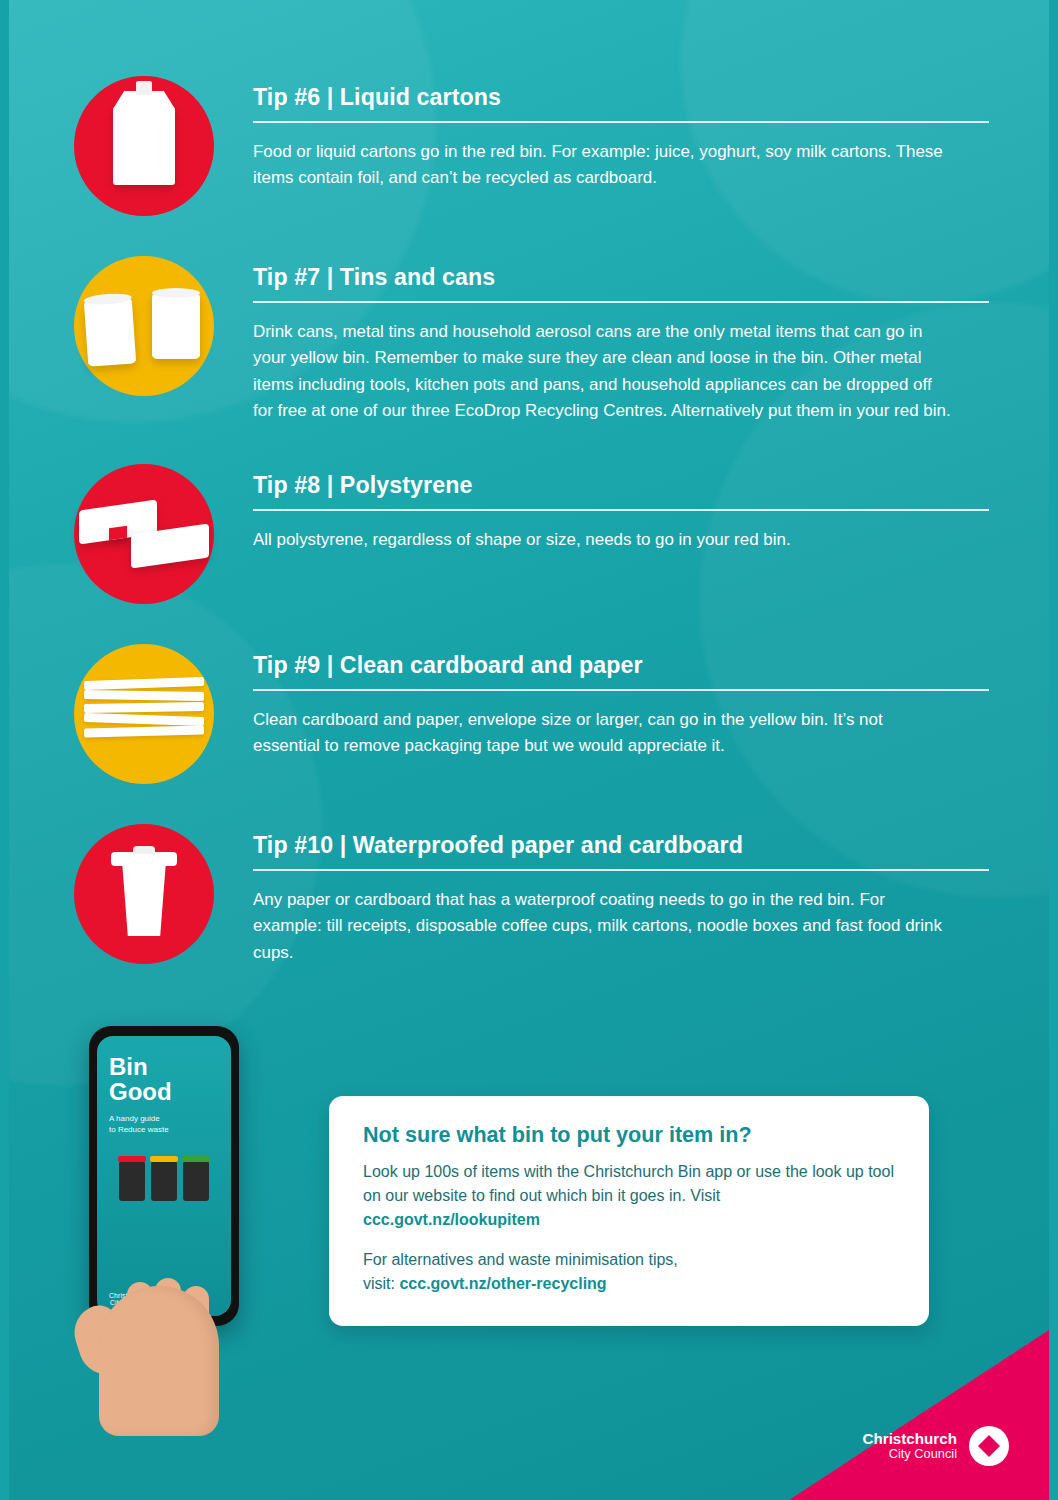Tip #6 | Liquid cartons
Food or liquid cartons go in the red bin. For example: juice, yoghurt, soy milk cartons. These items contain foil, and can’t be recycled as cardboard.
Tip #7 | Tins and cans
Drink cans, metal tins and household aerosol cans are the only metal items that can go in your yellow bin. Remember to make sure they are clean and loose in the bin. Other metal items including tools, kitchen pots and pans, and household appliances can be dropped off for free at one of our three EcoDrop Recycling Centres. Alternatively put them in your red bin.
Tip #8 | Polystyrene
All polystyrene, regardless of shape or size, needs to go in your red bin.
Tip #9 | Clean cardboard and paper
Clean cardboard and paper, envelope size or larger, can go in the yellow bin. It’s not essential to remove packaging tape but we would appreciate it.
Tip #10 | Waterproofed paper and cardboard
Any paper or cardboard that has a waterproof coating needs to go in the red bin. For example: till receipts, disposable coffee cups, milk cartons, noodle boxes and fast food drink cups.
Bin
Good
A handy guide
to Reduce waste
Christchurch
City Council
Not sure what bin to put your item in?
Look up 100s of items with the Christchurch Bin app or use the look up tool on our website to find out which bin it goes in. Visit ccc.govt.nz/lookupitem
For alternatives and waste minimisation tips,
visit: ccc.govt.nz/other-recycling
Christchurch City Council